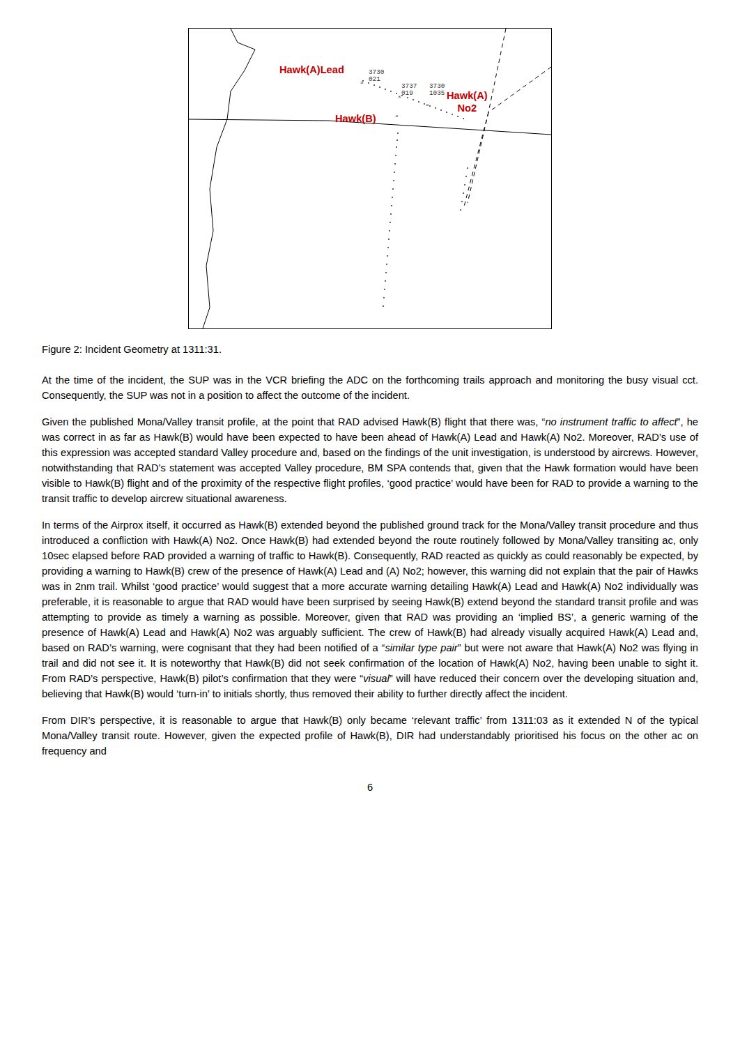× × × ×
3730 021
3737 019
3730 1035
Hawk(A)Lead
Hawk(A)
No2
Hawk(B)
Figure 2: Incident Geometry at 1311:31.
At the time of the incident, the SUP was in the VCR briefing the ADC on the forthcoming trails approach and monitoring the busy visual cct. Consequently, the SUP was not in a position to affect the outcome of the incident.
Given the published Mona/Valley transit profile, at the point that RAD advised Hawk(B) flight that there was, “no instrument traffic to affect”, he was correct in as far as Hawk(B) would have been expected to have been ahead of Hawk(A) Lead and Hawk(A) No2. Moreover, RAD’s use of this expression was accepted standard Valley procedure and, based on the findings of the unit investigation, is understood by aircrews. However, notwithstanding that RAD’s statement was accepted Valley procedure, BM SPA contends that, given that the Hawk formation would have been visible to Hawk(B) flight and of the proximity of the respective flight profiles, ‘good practice’ would have been for RAD to provide a warning to the transit traffic to develop aircrew situational awareness.
In terms of the Airprox itself, it occurred as Hawk(B) extended beyond the published ground track for the Mona/Valley transit procedure and thus introduced a confliction with Hawk(A) No2. Once Hawk(B) had extended beyond the route routinely followed by Mona/Valley transiting ac, only 10sec elapsed before RAD provided a warning of traffic to Hawk(B). Consequently, RAD reacted as quickly as could reasonably be expected, by providing a warning to Hawk(B) crew of the presence of Hawk(A) Lead and (A) No2; however, this warning did not explain that the pair of Hawks was in 2nm trail. Whilst ‘good practice’ would suggest that a more accurate warning detailing Hawk(A) Lead and Hawk(A) No2 individually was preferable, it is reasonable to argue that RAD would have been surprised by seeing Hawk(B) extend beyond the standard transit profile and was attempting to provide as timely a warning as possible. Moreover, given that RAD was providing an ‘implied BS’, a generic warning of the presence of Hawk(A) Lead and Hawk(A) No2 was arguably sufficient. The crew of Hawk(B) had already visually acquired Hawk(A) Lead and, based on RAD’s warning, were cognisant that they had been notified of a “similar type pair” but were not aware that Hawk(A) No2 was flying in trail and did not see it. It is noteworthy that Hawk(B) did not seek confirmation of the location of Hawk(A) No2, having been unable to sight it. From RAD’s perspective, Hawk(B) pilot’s confirmation that they were “visual” will have reduced their concern over the developing situation and, believing that Hawk(B) would ‘turn-in’ to initials shortly, thus removed their ability to further directly affect the incident.
From DIR’s perspective, it is reasonable to argue that Hawk(B) only became ‘relevant traffic’ from 1311:03 as it extended N of the typical Mona/Valley transit route. However, given the expected profile of Hawk(B), DIR had understandably prioritised his focus on the other ac on frequency and
6